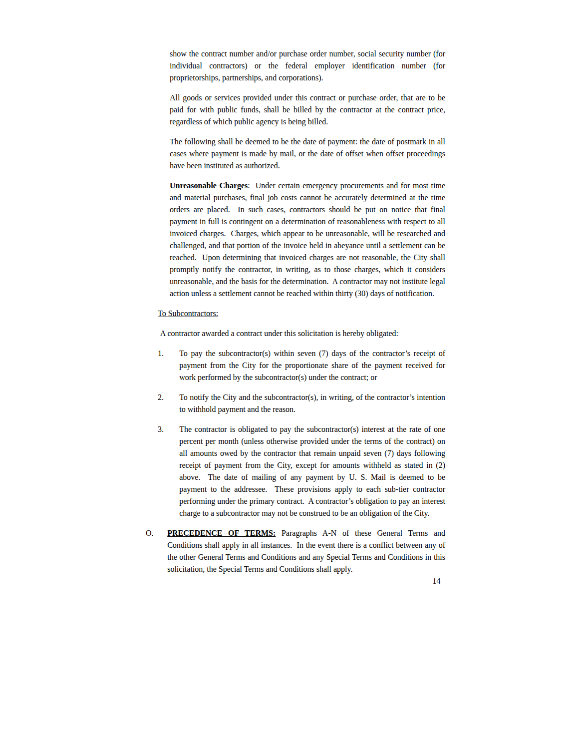show the contract number and/or purchase order number, social security number (for individual contractors) or the federal employer identification number (for proprietorships, partnerships, and corporations).
All goods or services provided under this contract or purchase order, that are to be paid for with public funds, shall be billed by the contractor at the contract price, regardless of which public agency is being billed.
The following shall be deemed to be the date of payment: the date of postmark in all cases where payment is made by mail, or the date of offset when offset proceedings have been instituted as authorized.
Unreasonable Charges: Under certain emergency procurements and for most time and material purchases, final job costs cannot be accurately determined at the time orders are placed. In such cases, contractors should be put on notice that final payment in full is contingent on a determination of reasonableness with respect to all invoiced charges. Charges, which appear to be unreasonable, will be researched and challenged, and that portion of the invoice held in abeyance until a settlement can be reached. Upon determining that invoiced charges are not reasonable, the City shall promptly notify the contractor, in writing, as to those charges, which it considers unreasonable, and the basis for the determination. A contractor may not institute legal action unless a settlement cannot be reached within thirty (30) days of notification.
To Subcontractors:
A contractor awarded a contract under this solicitation is hereby obligated:
To pay the subcontractor(s) within seven (7) days of the contractor’s receipt of payment from the City for the proportionate share of the payment received for work performed by the subcontractor(s) under the contract; or
To notify the City and the subcontractor(s), in writing, of the contractor’s intention to withhold payment and the reason.
The contractor is obligated to pay the subcontractor(s) interest at the rate of one percent per month (unless otherwise provided under the terms of the contract) on all amounts owed by the contractor that remain unpaid seven (7) days following receipt of payment from the City, except for amounts withheld as stated in (2) above. The date of mailing of any payment by U. S. Mail is deemed to be payment to the addressee. These provisions apply to each sub-tier contractor performing under the primary contract. A contractor’s obligation to pay an interest charge to a subcontractor may not be construed to be an obligation of the City.
O. PRECEDENCE OF TERMS: Paragraphs A-N of these General Terms and Conditions shall apply in all instances. In the event there is a conflict between any of the other General Terms and Conditions and any Special Terms and Conditions in this solicitation, the Special Terms and Conditions shall apply.
14